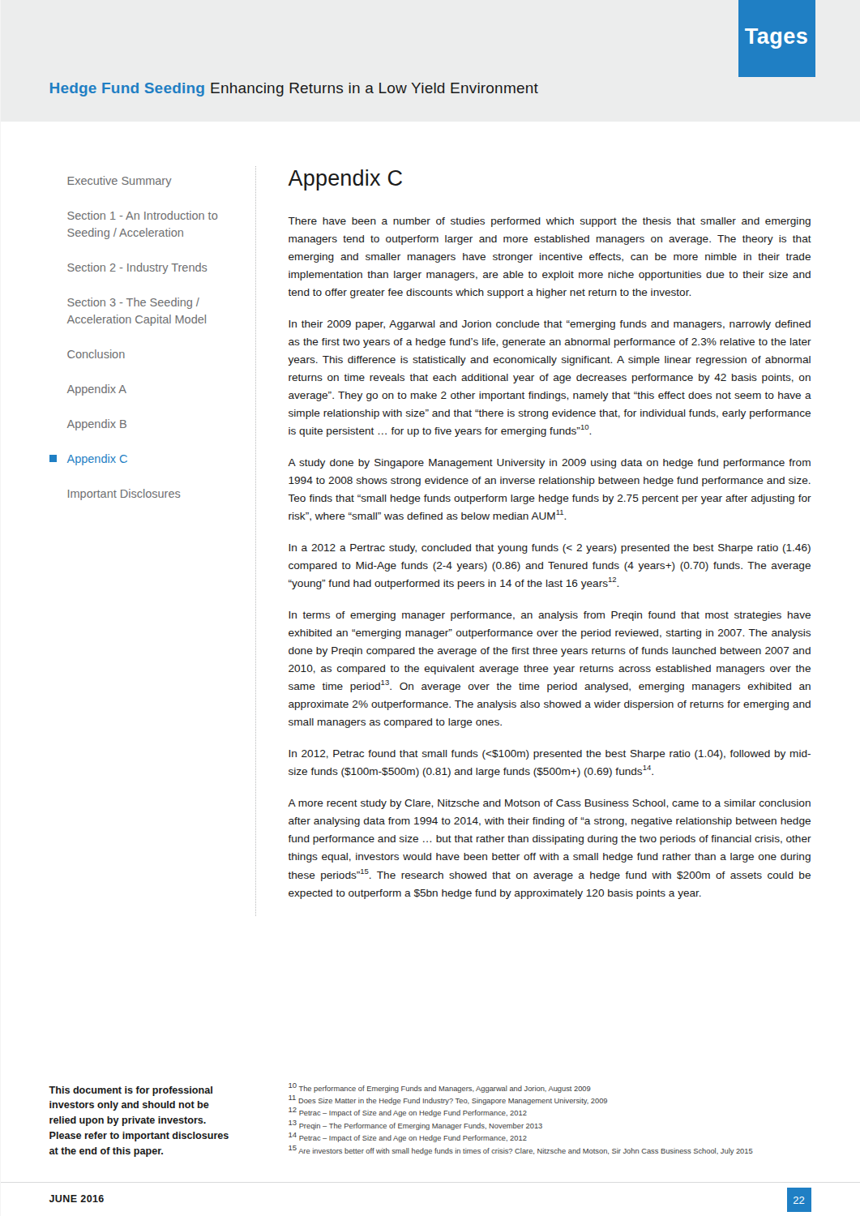Tages
Hedge Fund Seeding Enhancing Returns in a Low Yield Environment
Executive Summary
Section 1 - An Introduction to Seeding / Acceleration
Section 2 - Industry Trends
Section 3 - The Seeding / Acceleration Capital Model
Conclusion
Appendix A
Appendix B
Appendix C
Important Disclosures
Appendix C
There have been a number of studies performed which support the thesis that smaller and emerging managers tend to outperform larger and more established managers on average. The theory is that emerging and smaller managers have stronger incentive effects, can be more nimble in their trade implementation than larger managers, are able to exploit more niche opportunities due to their size and tend to offer greater fee discounts which support a higher net return to the investor.
In their 2009 paper, Aggarwal and Jorion conclude that “emerging funds and managers, narrowly defined as the first two years of a hedge fund’s life, generate an abnormal performance of 2.3% relative to the later years. This difference is statistically and economically significant. A simple linear regression of abnormal returns on time reveals that each additional year of age decreases performance by 42 basis points, on average”. They go on to make 2 other important findings, namely that “this effect does not seem to have a simple relationship with size” and that “there is strong evidence that, for individual funds, early performance is quite persistent … for up to five years for emerging funds”10.
A study done by Singapore Management University in 2009 using data on hedge fund performance from 1994 to 2008 shows strong evidence of an inverse relationship between hedge fund performance and size. Teo finds that “small hedge funds outperform large hedge funds by 2.75 percent per year after adjusting for risk”, where “small” was defined as below median AUM11.
In a 2012 a Pertrac study, concluded that young funds (< 2 years) presented the best Sharpe ratio (1.46) compared to Mid-Age funds (2-4 years) (0.86) and Tenured funds (4 years+) (0.70) funds. The average “young” fund had outperformed its peers in 14 of the last 16 years12.
In terms of emerging manager performance, an analysis from Preqin found that most strategies have exhibited an “emerging manager” outperformance over the period reviewed, starting in 2007. The analysis done by Preqin compared the average of the first three years returns of funds launched between 2007 and 2010, as compared to the equivalent average three year returns across established managers over the same time period13. On average over the time period analysed, emerging managers exhibited an approximate 2% outperformance. The analysis also showed a wider dispersion of returns for emerging and small managers as compared to large ones.
In 2012, Petrac found that small funds (<$100m) presented the best Sharpe ratio (1.04), followed by mid-size funds ($100m-$500m) (0.81) and large funds ($500m+) (0.69) funds14.
A more recent study by Clare, Nitzsche and Motson of Cass Business School, came to a similar conclusion after analysing data from 1994 to 2014, with their finding of “a strong, negative relationship between hedge fund performance and size … but that rather than dissipating during the two periods of financial crisis, other things equal, investors would have been better off with a small hedge fund rather than a large one during these periods”15. The research showed that on average a hedge fund with $200m of assets could be expected to outperform a $5bn hedge fund by approximately 120 basis points a year.
This document is for professional investors only and should not be relied upon by private investors. Please refer to important disclosures at the end of this paper.
10 The performance of Emerging Funds and Managers, Aggarwal and Jorion, August 2009
11 Does Size Matter in the Hedge Fund Industry? Teo, Singapore Management University, 2009
12 Petrac – Impact of Size and Age on Hedge Fund Performance, 2012
13 Preqin – The Performance of Emerging Manager Funds, November 2013
14 Petrac – Impact of Size and Age on Hedge Fund Performance, 2012
15 Are investors better off with small hedge funds in times of crisis? Clare, Nitzsche and Motson, Sir John Cass Business School, July 2015
JUNE 2016
22